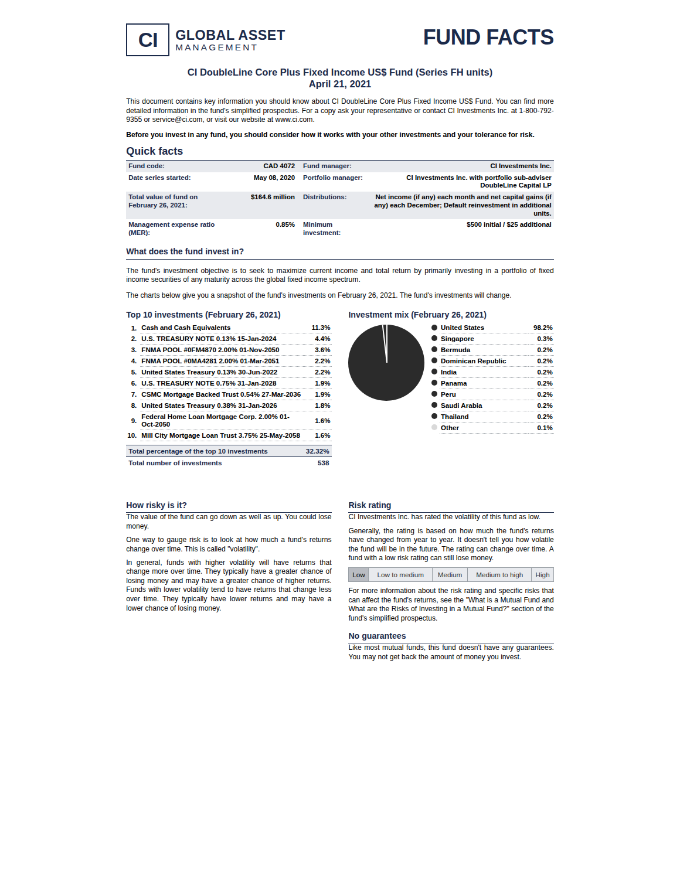CI
GLOBAL ASSET
MANAGEMENT
FUND FACTS
CI DoubleLine Core Plus Fixed Income US$ Fund (Series FH units) April 21, 2021
This document contains key information you should know about CI DoubleLine Core Plus Fixed Income US$ Fund. You can find more detailed information in the fund's simplified prospectus. For a copy ask your representative or contact CI Investments Inc. at 1-800-792-9355 or service@ci.com, or visit our website at www.ci.com.
Before you invest in any fund, you should consider how it works with your other investments and your tolerance for risk.
Quick facts
| Fund code: | CAD 4072 | Fund manager: | CI Investments Inc. |
| Date series started: | May 08, 2020 | Portfolio manager: | CI Investments Inc. with portfolio sub-adviser DoubleLine Capital LP |
| Total value of fund on February 26, 2021: | $164.6 million | Distributions: | Net income (if any) each month and net capital gains (if any) each December; Default reinvestment in additional units. |
| Management expense ratio (MER): | 0.85% | Minimum investment: | $500 initial / $25 additional |
What does the fund invest in?
The fund's investment objective is to seek to maximize current income and total return by primarily investing in a portfolio of fixed income securities of any maturity across the global fixed income spectrum.
The charts below give you a snapshot of the fund's investments on February 26, 2021. The fund's investments will change.
Top 10 investments (February 26, 2021)
| 1. | Cash and Cash Equivalents | 11.3% |
| 2. | U.S. TREASURY NOTE 0.13% 15-Jan-2024 | 4.4% |
| 3. | FNMA POOL #0FM4870 2.00% 01-Nov-2050 | 3.6% |
| 4. | FNMA POOL #0MA4281 2.00% 01-Mar-2051 | 2.2% |
| 5. | United States Treasury 0.13% 30-Jun-2022 | 2.2% |
| 6. | U.S. TREASURY NOTE 0.75% 31-Jan-2028 | 1.9% |
| 7. | CSMC Mortgage Backed Trust 0.54% 27-Mar-2036 | 1.9% |
| 8. | United States Treasury 0.38% 31-Jan-2026 | 1.8% |
| 9. | Federal Home Loan Mortgage Corp. 2.00% 01-Oct-2050 | 1.6% |
| 10. | Mill City Mortgage Loan Trust 3.75% 25-May-2058 | 1.6% |
| Total percentage of the top 10 investments | 32.32% |
| Total number of investments | 538 |
Investment mix (February 26, 2021)
| | United States | 98.2% |
| | Singapore | 0.3% |
| | Bermuda | 0.2% |
| | Dominican Republic | 0.2% |
| | India | 0.2% |
| | Panama | 0.2% |
| | Peru | 0.2% |
| | Saudi Arabia | 0.2% |
| | Thailand | 0.2% |
| | Other | 0.1% |
How risky is it?
The value of the fund can go down as well as up. You could lose money.
One way to gauge risk is to look at how much a fund's returns change over time. This is called "volatility".
In general, funds with higher volatility will have returns that change more over time. They typically have a greater chance of losing money and may have a greater chance of higher returns. Funds with lower volatility tend to have returns that change less over time. They typically have lower returns and may have a lower chance of losing money.
Risk rating
CI Investments Inc. has rated the volatility of this fund as low.
Generally, the rating is based on how much the fund's returns have changed from year to year. It doesn't tell you how volatile the fund will be in the future. The rating can change over time. A fund with a low risk rating can still lose money.
| Low | Low to medium | Medium | Medium to high | High |
For more information about the risk rating and specific risks that can affect the fund's returns, see the "What is a Mutual Fund and What are the Risks of Investing in a Mutual Fund?" section of the fund's simplified prospectus.
No guarantees
Like most mutual funds, this fund doesn't have any guarantees. You may not get back the amount of money you invest.